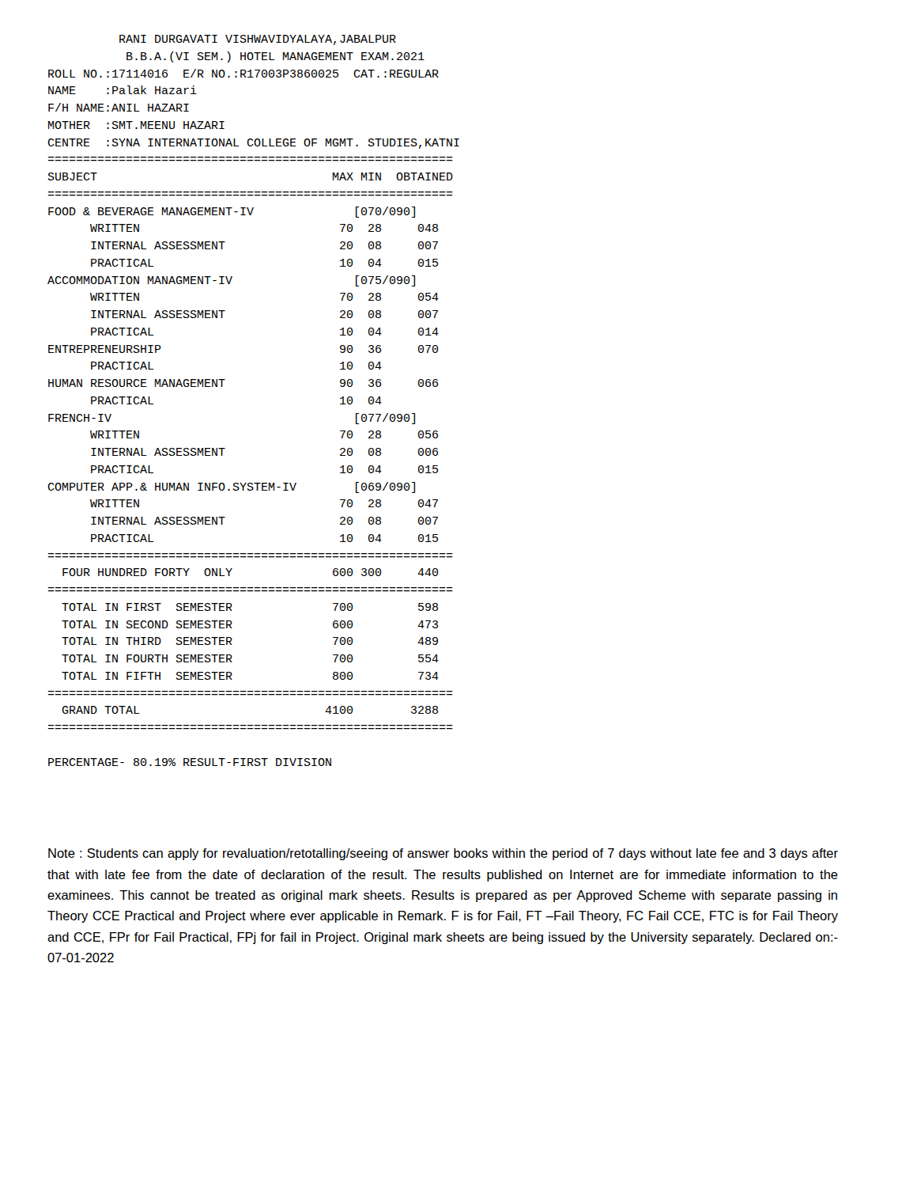RANI DURGAVATI VISHWAVIDYALAYA,JABALPUR
           B.B.A.(VI SEM.) HOTEL MANAGEMENT EXAM.2021
ROLL NO.:17114016  E/R NO.:R17003P3860025  CAT.:REGULAR
NAME    :Palak Hazari
F/H NAME:ANIL HAZARI
MOTHER  :SMT.MEENU HAZARI
CENTRE  :SYNA INTERNATIONAL COLLEGE OF MGMT. STUDIES,KATNI
=========================================================
SUBJECT                                 MAX MIN  OBTAINED
=========================================================
FOOD & BEVERAGE MANAGEMENT-IV              [070/090]
      WRITTEN                            70  28     048
      INTERNAL ASSESSMENT                20  08     007
      PRACTICAL                          10  04     015
ACCOMMODATION MANAGMENT-IV                 [075/090]
      WRITTEN                            70  28     054
      INTERNAL ASSESSMENT                20  08     007
      PRACTICAL                          10  04     014
ENTREPRENEURSHIP                         90  36     070
      PRACTICAL                          10  04
HUMAN RESOURCE MANAGEMENT                90  36     066
      PRACTICAL                          10  04
FRENCH-IV                                  [077/090]
      WRITTEN                            70  28     056
      INTERNAL ASSESSMENT                20  08     006
      PRACTICAL                          10  04     015
COMPUTER APP.& HUMAN INFO.SYSTEM-IV        [069/090]
      WRITTEN                            70  28     047
      INTERNAL ASSESSMENT                20  08     007
      PRACTICAL                          10  04     015
=========================================================
  FOUR HUNDRED FORTY  ONLY              600 300     440
=========================================================
  TOTAL IN FIRST  SEMESTER              700         598
  TOTAL IN SECOND SEMESTER              600         473
  TOTAL IN THIRD  SEMESTER              700         489
  TOTAL IN FOURTH SEMESTER              700         554
  TOTAL IN FIFTH  SEMESTER              800         734
=========================================================
  GRAND TOTAL                          4100        3288
=========================================================

PERCENTAGE- 80.19% RESULT-FIRST DIVISION
Note : Students can apply for revaluation/retotalling/seeing of answer books within the period of 7 days without late fee and 3 days after that with late fee from the date of declaration of the result. The results published on Internet are for immediate information to the examinees. This cannot be treated as original mark sheets. Results is prepared as per Approved Scheme with separate passing in Theory CCE Practical and Project where ever applicable in Remark. F is for Fail, FT –Fail Theory, FC Fail CCE, FTC is for Fail Theory and CCE, FPr for Fail Practical, FPj for fail in Project. Original mark sheets are being issued by the University separately. Declared on:- 07-01-2022